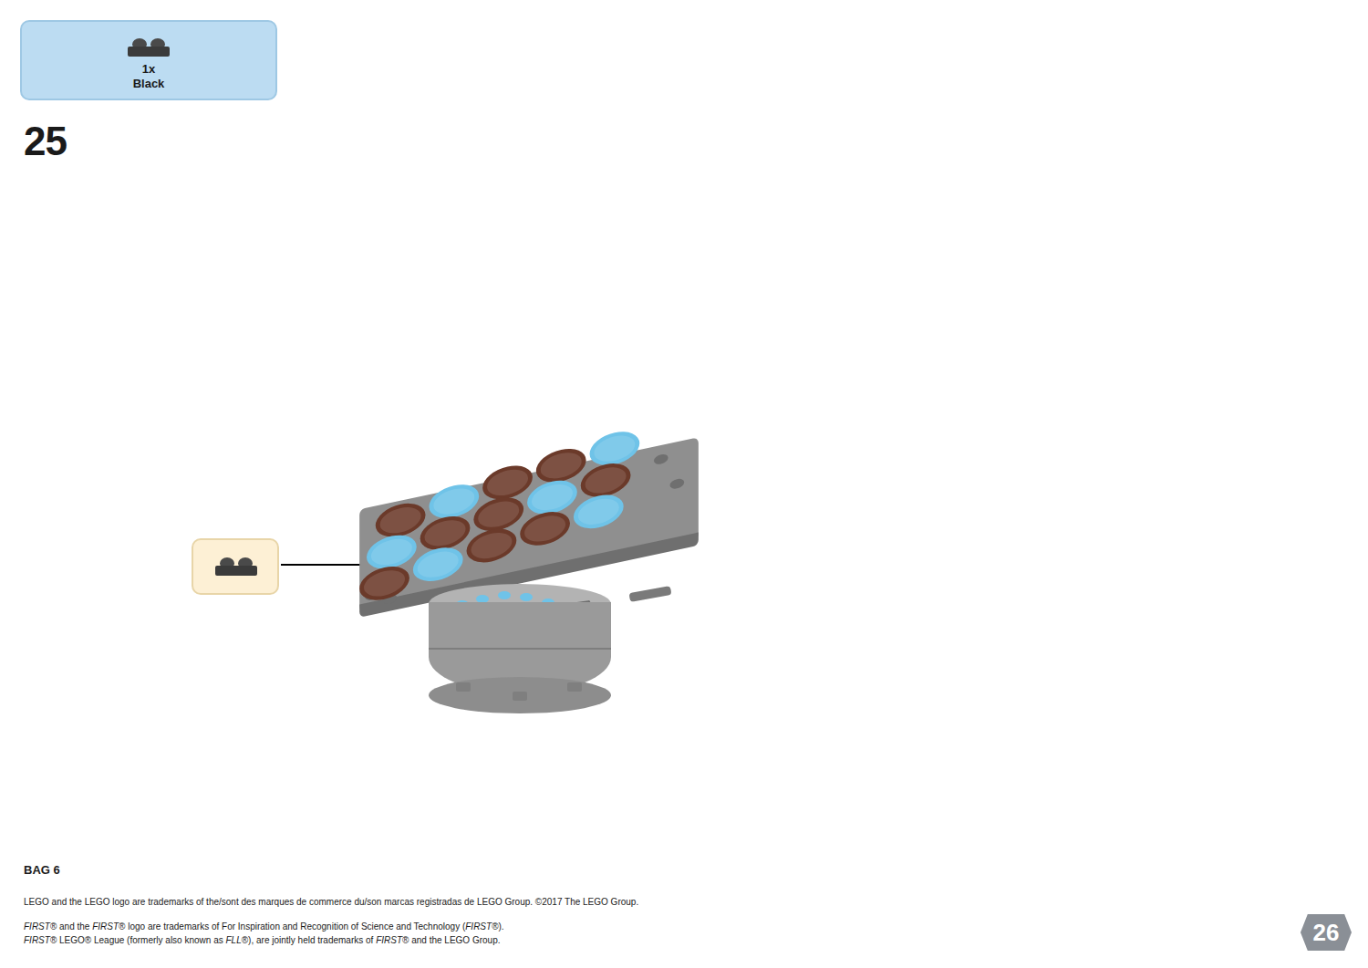1x
Black
25
BAG 6
LEGO and the LEGO logo are trademarks of the/sont des marques de commerce du/son marcas registradas de LEGO Group. ©2017 The LEGO Group.
FIRST® and the FIRST® logo are trademarks of For Inspiration and Recognition of Science and Technology (FIRST®).
FIRST® LEGO® League (formerly also known as FLL®), are jointly held trademarks of FIRST® and the LEGO Group.
26